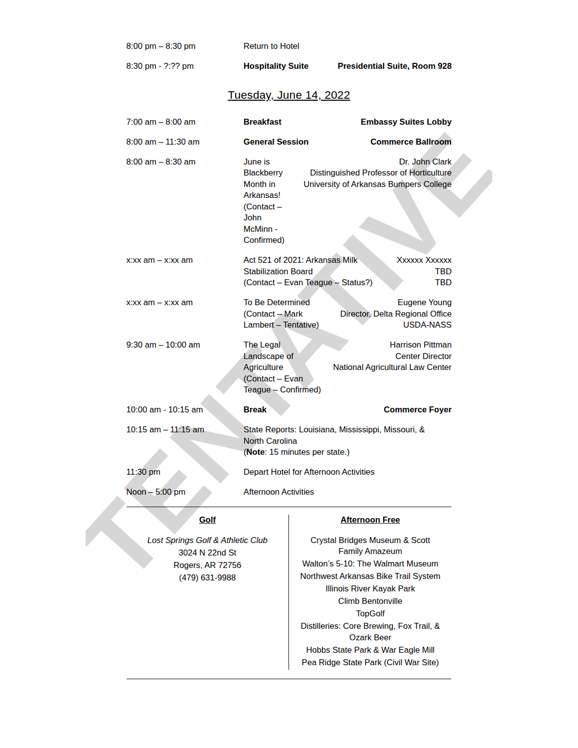TENTATIVE
8:00 pm – 8:30 pm
Return to Hotel
8:30 pm - ?:?? pm
Hospitality Suite
Presidential Suite, Room 928
Tuesday, June 14, 2022
7:00 am – 8:00 am
Breakfast
Embassy Suites Lobby
8:00 am – 11:30 am
General Session
Commerce Ballroom
8:00 am – 8:30 am
June is Blackberry Month in Arkansas!(Contact – John McMinn - Confirmed)
Dr. John Clark Distinguished Professor of Horticulture University of Arkansas Bumpers College
x:xx am – x:xx am
Act 521 of 2021: Arkansas Milk Stabilization Board(Contact – Evan Teague – Status?)
Xxxxxx Xxxxxx TBD TBD
x:xx am – x:xx am
To Be Determined(Contact – Mark Lambert – Tentative)
Eugene Young Director, Delta Regional Office USDA-NASS
9:30 am – 10:00 am
The Legal Landscape of Agriculture(Contact – Evan Teague – Confirmed)
Harrison Pittman Center Director National Agricultural Law Center
10:00 am - 10:15 am
Break
Commerce Foyer
10:15 am – 11:15 am
State Reports: Louisiana, Mississippi, Missouri, & North Carolina(Note: 15 minutes per state.)
11:30 pm
Depart Hotel for Afternoon Activities
Noon – 5:00 pm
Afternoon Activities
Golf
Lost Springs Golf & Athletic Club
3024 N 22nd St
Rogers, AR 72756
(479) 631-9988
Afternoon Free
Crystal Bridges Museum & Scott Family Amazeum
Walton’s 5-10: The Walmart Museum
Northwest Arkansas Bike Trail System
Illinois River Kayak Park
Climb Bentonville
TopGolf
Distilleries: Core Brewing, Fox Trail, & Ozark Beer
Hobbs State Park & War Eagle Mill
Pea Ridge State Park (Civil War Site)